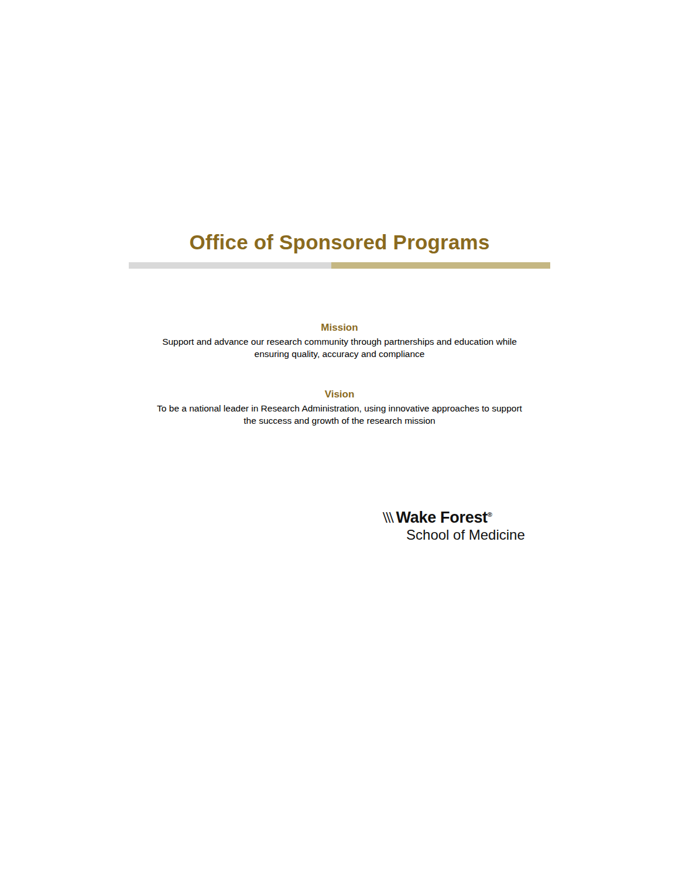Office of Sponsored Programs
Mission
Support and advance our research community through partnerships and education while ensuring quality, accuracy and compliance
Vision
To be a national leader in Research Administration, using innovative approaches to support the success and growth of the research mission
\\\Wake Forest®
School of Medicine